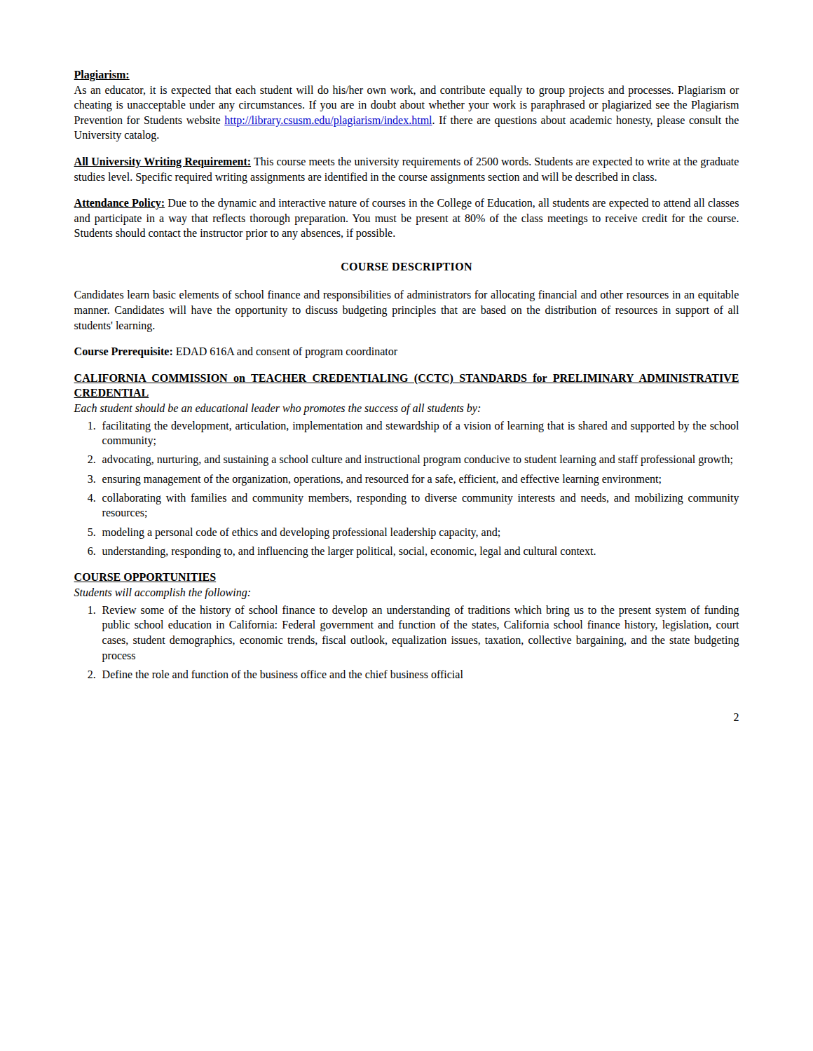Plagiarism:
As an educator, it is expected that each student will do his/her own work, and contribute equally to group projects and processes. Plagiarism or cheating is unacceptable under any circumstances. If you are in doubt about whether your work is paraphrased or plagiarized see the Plagiarism Prevention for Students website http://library.csusm.edu/plagiarism/index.html. If there are questions about academic honesty, please consult the University catalog.
All University Writing Requirement: This course meets the university requirements of 2500 words. Students are expected to write at the graduate studies level. Specific required writing assignments are identified in the course assignments section and will be described in class.
Attendance Policy: Due to the dynamic and interactive nature of courses in the College of Education, all students are expected to attend all classes and participate in a way that reflects thorough preparation. You must be present at 80% of the class meetings to receive credit for the course. Students should contact the instructor prior to any absences, if possible.
COURSE DESCRIPTION
Candidates learn basic elements of school finance and responsibilities of administrators for allocating financial and other resources in an equitable manner. Candidates will have the opportunity to discuss budgeting principles that are based on the distribution of resources in support of all students' learning.
Course Prerequisite: EDAD 616A and consent of program coordinator
CALIFORNIA COMMISSION on TEACHER CREDENTIALING (CCTC) STANDARDS for PRELIMINARY ADMINISTRATIVE CREDENTIAL
Each student should be an educational leader who promotes the success of all students by:
facilitating the development, articulation, implementation and stewardship of a vision of learning that is shared and supported by the school community;
advocating, nurturing, and sustaining a school culture and instructional program conducive to student learning and staff professional growth;
ensuring management of the organization, operations, and resourced for a safe, efficient, and effective learning environment;
collaborating with families and community members, responding to diverse community interests and needs, and mobilizing community resources;
modeling a personal code of ethics and developing professional leadership capacity, and;
understanding, responding to, and influencing the larger political, social, economic, legal and cultural context.
COURSE OPPORTUNITIES
Students will accomplish the following:
Review some of the history of school finance to develop an understanding of traditions which bring us to the present system of funding public school education in California: Federal government and function of the states, California school finance history, legislation, court cases, student demographics, economic trends, fiscal outlook, equalization issues, taxation, collective bargaining, and the state budgeting process
Define the role and function of the business office and the chief business official
2